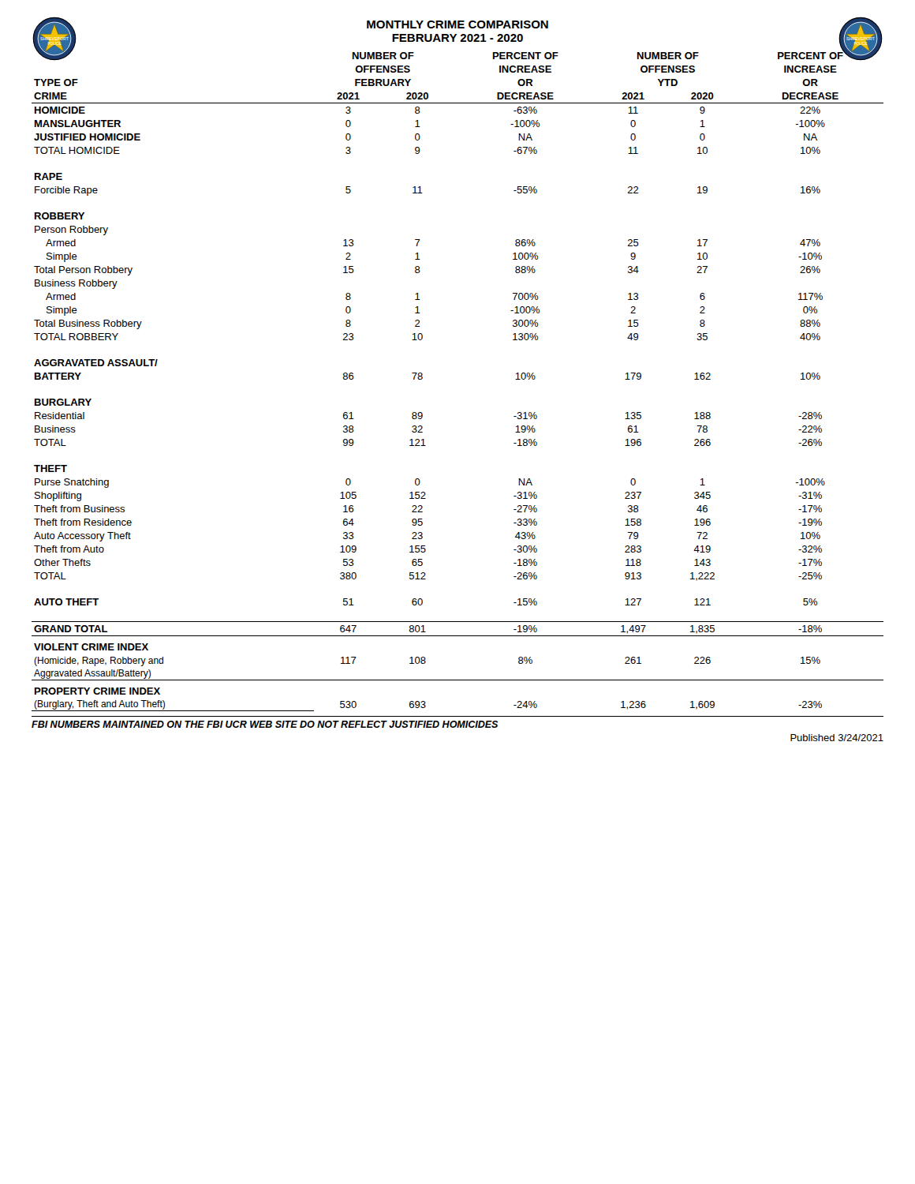SHREVEPORT POLICE
SHREVEPORT POLICE
MONTHLY CRIME COMPARISON
FEBRUARY 2021 - 2020
| | NUMBER OF | PERCENT OF | NUMBER OF | PERCENT OF |
| --- | --- | --- | --- | --- |
| | OFFENSES | INCREASE | OFFENSES | INCREASE |
| TYPE OF | FEBRUARY | OR | YTD | OR |
| CRIME | 2021 | 2020 | DECREASE | 2021 | 2020 | DECREASE |
| HOMICIDE | 3 | 8 | -63% | 11 | 9 | 22% |
| MANSLAUGHTER | 0 | 1 | -100% | 0 | 1 | -100% |
| JUSTIFIED HOMICIDE | 0 | 0 | NA | 0 | 0 | NA |
| TOTAL HOMICIDE | 3 | 9 | -67% | 11 | 10 | 10% |
| RAPE | | | | | | |
| Forcible Rape | 5 | 11 | -55% | 22 | 19 | 16% |
| ROBBERY | | | | | | |
| Person Robbery | | | | | | |
| Armed | 13 | 7 | 86% | 25 | 17 | 47% |
| Simple | 2 | 1 | 100% | 9 | 10 | -10% |
| Total Person Robbery | 15 | 8 | 88% | 34 | 27 | 26% |
| Business Robbery | | | | | | |
| Armed | 8 | 1 | 700% | 13 | 6 | 117% |
| Simple | 0 | 1 | -100% | 2 | 2 | 0% |
| Total Business Robbery | 8 | 2 | 300% | 15 | 8 | 88% |
| TOTAL ROBBERY | 23 | 10 | 130% | 49 | 35 | 40% |
| AGGRAVATED ASSAULT/ | | | | | | |
| BATTERY | 86 | 78 | 10% | 179 | 162 | 10% |
| BURGLARY | | | | | | |
| Residential | 61 | 89 | -31% | 135 | 188 | -28% |
| Business | 38 | 32 | 19% | 61 | 78 | -22% |
| TOTAL | 99 | 121 | -18% | 196 | 266 | -26% |
| THEFT | | | | | | |
| Purse Snatching | 0 | 0 | NA | 0 | 1 | -100% |
| Shoplifting | 105 | 152 | -31% | 237 | 345 | -31% |
| Theft from Business | 16 | 22 | -27% | 38 | 46 | -17% |
| Theft from Residence | 64 | 95 | -33% | 158 | 196 | -19% |
| Auto Accessory Theft | 33 | 23 | 43% | 79 | 72 | 10% |
| Theft from Auto | 109 | 155 | -30% | 283 | 419 | -32% |
| Other Thefts | 53 | 65 | -18% | 118 | 143 | -17% |
| TOTAL | 380 | 512 | -26% | 913 | 1,222 | -25% |
| AUTO THEFT | 51 | 60 | -15% | 127 | 121 | 5% |
| GRAND TOTAL | 647 | 801 | -19% | 1,497 | 1,835 | -18% |
| VIOLENT CRIME INDEX | | | | | | |
| (Homicide, Rape, Robbery and | 117 | 108 | 8% | 261 | 226 | 15% |
| Aggravated Assault/Battery) | | | | | | |
| PROPERTY CRIME INDEX | 530 | 693 | -24% | 1,236 | 1,609 | -23% |
| (Burglary, Theft and Auto Theft) |
FBI NUMBERS MAINTAINED ON THE FBI UCR WEB SITE DO NOT REFLECT JUSTIFIED HOMICIDES
Published 3/24/2021